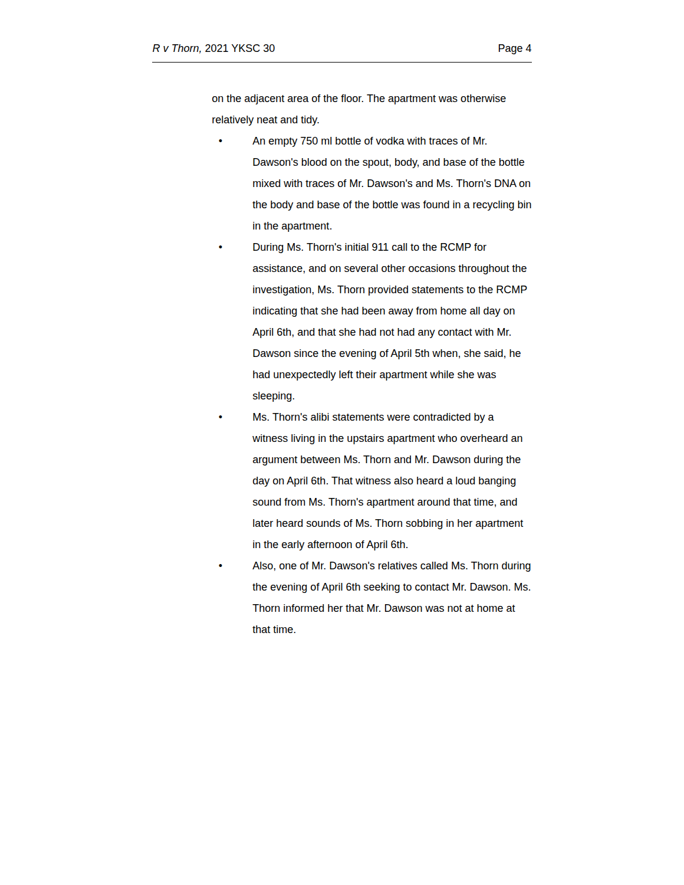R v Thorn, 2021 YKSC 30
Page 4
on the adjacent area of the floor. The apartment was otherwise relatively neat and tidy.
An empty 750 ml bottle of vodka with traces of Mr. Dawson's blood on the spout, body, and base of the bottle mixed with traces of Mr. Dawson's and Ms. Thorn's DNA on the body and base of the bottle was found in a recycling bin in the apartment.
During Ms. Thorn's initial 911 call to the RCMP for assistance, and on several other occasions throughout the investigation, Ms. Thorn provided statements to the RCMP indicating that she had been away from home all day on April 6th, and that she had not had any contact with Mr. Dawson since the evening of April 5th when, she said, he had unexpectedly left their apartment while she was sleeping.
Ms. Thorn's alibi statements were contradicted by a witness living in the upstairs apartment who overheard an argument between Ms. Thorn and Mr. Dawson during the day on April 6th. That witness also heard a loud banging sound from Ms. Thorn's apartment around that time, and later heard sounds of Ms. Thorn sobbing in her apartment in the early afternoon of April 6th.
Also, one of Mr. Dawson's relatives called Ms. Thorn during the evening of April 6th seeking to contact Mr. Dawson. Ms. Thorn informed her that Mr. Dawson was not at home at that time.